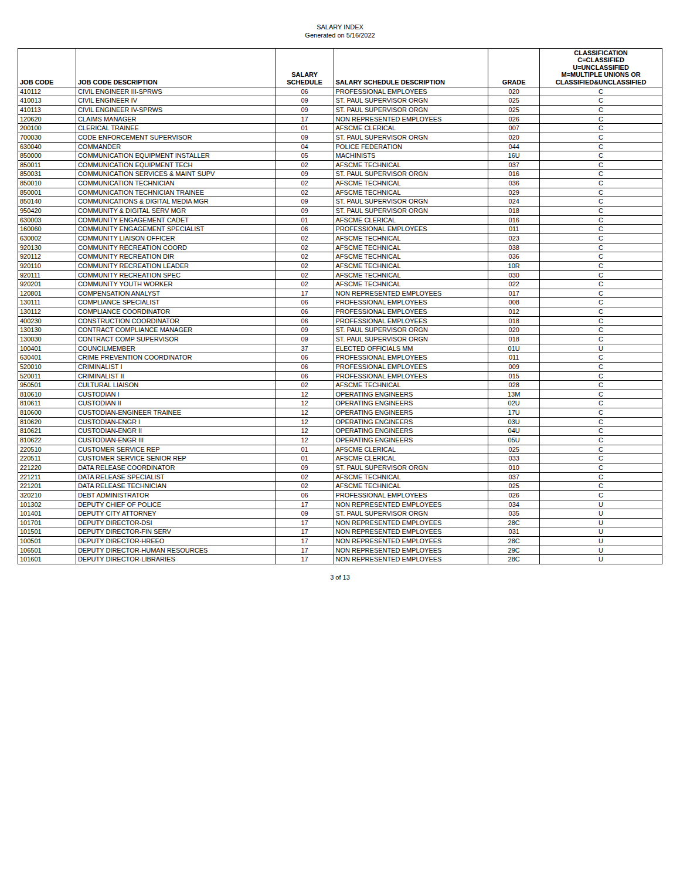SALARY INDEX
Generated on 5/16/2022
| JOB CODE | JOB CODE DESCRIPTION | SALARY SCHEDULE | SALARY SCHEDULE DESCRIPTION | GRADE | CLASSIFICATION C=CLASSIFIED U=UNCLASSIFIED M=MULTIPLE UNIONS OR CLASSIFIED&UNCLASSIFIED |
| --- | --- | --- | --- | --- | --- |
| 410112 | CIVIL ENGINEER III-SPRWS | 06 | PROFESSIONAL EMPLOYEES | 020 | C |
| 410013 | CIVIL ENGINEER IV | 09 | ST. PAUL SUPERVISOR ORGN | 025 | C |
| 410113 | CIVIL ENGINEER IV-SPRWS | 09 | ST. PAUL SUPERVISOR ORGN | 025 | C |
| 120620 | CLAIMS MANAGER | 17 | NON REPRESENTED EMPLOYEES | 026 | C |
| 200100 | CLERICAL TRAINEE | 01 | AFSCME CLERICAL | 007 | C |
| 700030 | CODE ENFORCEMENT SUPERVISOR | 09 | ST. PAUL SUPERVISOR ORGN | 020 | C |
| 630040 | COMMANDER | 04 | POLICE FEDERATION | 044 | C |
| 850000 | COMMUNICATION EQUIPMENT INSTALLER | 05 | MACHINISTS | 16U | C |
| 850011 | COMMUNICATION EQUIPMENT TECH | 02 | AFSCME TECHNICAL | 037 | C |
| 850031 | COMMUNICATION SERVICES & MAINT SUPV | 09 | ST. PAUL SUPERVISOR ORGN | 016 | C |
| 850010 | COMMUNICATION TECHNICIAN | 02 | AFSCME TECHNICAL | 036 | C |
| 850001 | COMMUNICATION TECHNICIAN TRAINEE | 02 | AFSCME TECHNICAL | 029 | C |
| 850140 | COMMUNICATIONS & DIGITAL MEDIA MGR | 09 | ST. PAUL SUPERVISOR ORGN | 024 | C |
| 950420 | COMMUNITY & DIGITAL SERV MGR | 09 | ST. PAUL SUPERVISOR ORGN | 018 | C |
| 630003 | COMMUNITY ENGAGEMENT CADET | 01 | AFSCME CLERICAL | 016 | C |
| 160060 | COMMUNITY ENGAGEMENT SPECIALIST | 06 | PROFESSIONAL EMPLOYEES | 011 | C |
| 630002 | COMMUNITY LIAISON OFFICER | 02 | AFSCME TECHNICAL | 023 | C |
| 920130 | COMMUNITY RECREATION COORD | 02 | AFSCME TECHNICAL | 038 | C |
| 920112 | COMMUNITY RECREATION DIR | 02 | AFSCME TECHNICAL | 036 | C |
| 920110 | COMMUNITY RECREATION LEADER | 02 | AFSCME TECHNICAL | 10R | C |
| 920111 | COMMUNITY RECREATION SPEC | 02 | AFSCME TECHNICAL | 030 | C |
| 920201 | COMMUNITY YOUTH WORKER | 02 | AFSCME TECHNICAL | 022 | C |
| 120801 | COMPENSATION ANALYST | 17 | NON REPRESENTED EMPLOYEES | 017 | C |
| 130111 | COMPLIANCE SPECIALIST | 06 | PROFESSIONAL EMPLOYEES | 008 | C |
| 130112 | COMPLIANCE COORDINATOR | 06 | PROFESSIONAL EMPLOYEES | 012 | C |
| 400230 | CONSTRUCTION COORDINATOR | 06 | PROFESSIONAL EMPLOYEES | 018 | C |
| 130130 | CONTRACT COMPLIANCE MANAGER | 09 | ST. PAUL SUPERVISOR ORGN | 020 | C |
| 130030 | CONTRACT COMP SUPERVISOR | 09 | ST. PAUL SUPERVISOR ORGN | 018 | C |
| 100401 | COUNCILMEMBER | 37 | ELECTED OFFICIALS MM | 01U | U |
| 630401 | CRIME PREVENTION COORDINATOR | 06 | PROFESSIONAL EMPLOYEES | 011 | C |
| 520010 | CRIMINALIST I | 06 | PROFESSIONAL EMPLOYEES | 009 | C |
| 520011 | CRIMINALIST II | 06 | PROFESSIONAL EMPLOYEES | 015 | C |
| 950501 | CULTURAL LIAISON | 02 | AFSCME TECHNICAL | 028 | C |
| 810610 | CUSTODIAN I | 12 | OPERATING ENGINEERS | 13M | C |
| 810611 | CUSTODIAN II | 12 | OPERATING ENGINEERS | 02U | C |
| 810600 | CUSTODIAN-ENGINEER TRAINEE | 12 | OPERATING ENGINEERS | 17U | C |
| 810620 | CUSTODIAN-ENGR I | 12 | OPERATING ENGINEERS | 03U | C |
| 810621 | CUSTODIAN-ENGR II | 12 | OPERATING ENGINEERS | 04U | C |
| 810622 | CUSTODIAN-ENGR III | 12 | OPERATING ENGINEERS | 05U | C |
| 220510 | CUSTOMER SERVICE REP | 01 | AFSCME CLERICAL | 025 | C |
| 220511 | CUSTOMER SERVICE SENIOR REP | 01 | AFSCME CLERICAL | 033 | C |
| 221220 | DATA RELEASE COORDINATOR | 09 | ST. PAUL SUPERVISOR ORGN | 010 | C |
| 221211 | DATA RELEASE SPECIALIST | 02 | AFSCME TECHNICAL | 037 | C |
| 221201 | DATA RELEASE TECHNICIAN | 02 | AFSCME TECHNICAL | 025 | C |
| 320210 | DEBT ADMINISTRATOR | 06 | PROFESSIONAL EMPLOYEES | 026 | C |
| 101302 | DEPUTY CHIEF OF POLICE | 17 | NON REPRESENTED EMPLOYEES | 034 | U |
| 101401 | DEPUTY CITY ATTORNEY | 09 | ST. PAUL SUPERVISOR ORGN | 035 | U |
| 101701 | DEPUTY DIRECTOR-DSI | 17 | NON REPRESENTED EMPLOYEES | 28C | U |
| 101501 | DEPUTY DIRECTOR-FIN SERV | 17 | NON REPRESENTED EMPLOYEES | 031 | U |
| 100501 | DEPUTY DIRECTOR-HREEO | 17 | NON REPRESENTED EMPLOYEES | 28C | U |
| 106501 | DEPUTY DIRECTOR-HUMAN RESOURCES | 17 | NON REPRESENTED EMPLOYEES | 29C | U |
| 101601 | DEPUTY DIRECTOR-LIBRARIES | 17 | NON REPRESENTED EMPLOYEES | 28C | U |
3 of 13